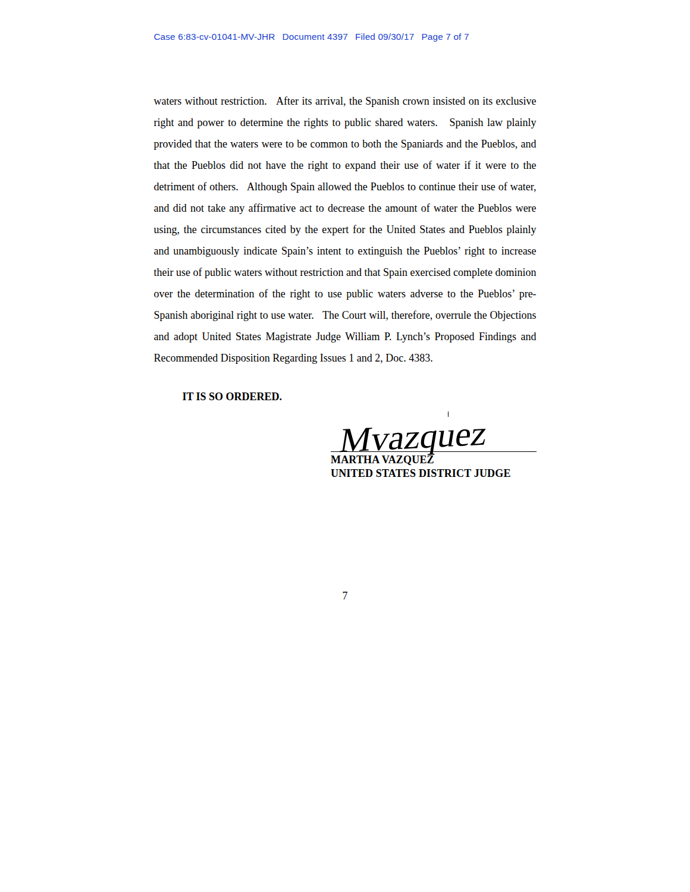Case 6:83-cv-01041-MV-JHR Document 4397 Filed 09/30/17 Page 7 of 7
waters without restriction. After its arrival, the Spanish crown insisted on its exclusive right and power to determine the rights to public shared waters. Spanish law plainly provided that the waters were to be common to both the Spaniards and the Pueblos, and that the Pueblos did not have the right to expand their use of water if it were to the detriment of others. Although Spain allowed the Pueblos to continue their use of water, and did not take any affirmative act to decrease the amount of water the Pueblos were using, the circumstances cited by the expert for the United States and Pueblos plainly and unambiguously indicate Spain’s intent to extinguish the Pueblos’ right to increase their use of public waters without restriction and that Spain exercised complete dominion over the determination of the right to use public waters adverse to the Pueblos’ pre-Spanish aboriginal right to use water. The Court will, therefore, overrule the Objections and adopt United States Magistrate Judge William P. Lynch’s Proposed Findings and Recommended Disposition Regarding Issues 1 and 2, Doc. 4383.
IT IS SO ORDERED.
Mvazquez
MARTHA VAZQUEZ UNITED STATES DISTRICT JUDGE
7